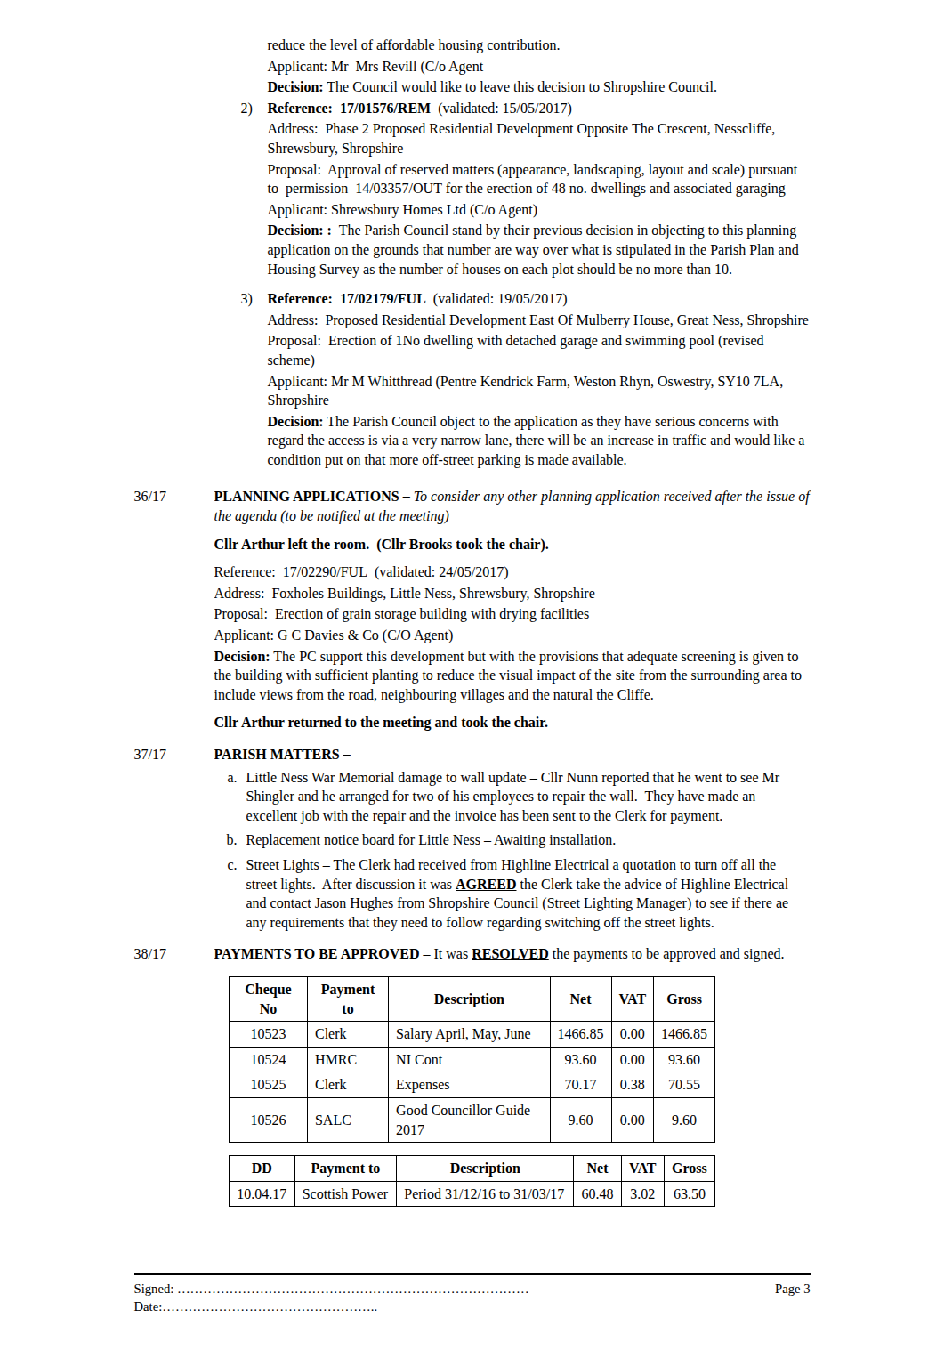reduce the level of affordable housing contribution.
Applicant: Mr Mrs Revill (C/o Agent
Decision: The Council would like to leave this decision to Shropshire Council.
2)
Reference: 17/01576/REM (validated: 15/05/2017)
Address: Phase 2 Proposed Residential Development Opposite The Crescent, Nesscliffe, Shrewsbury, Shropshire
Proposal: Approval of reserved matters (appearance, landscaping, layout and scale) pursuant to permission 14/03357/OUT for the erection of 48 no. dwellings and associated garaging
Applicant: Shrewsbury Homes Ltd (C/o Agent)
Decision: : The Parish Council stand by their previous decision in objecting to this planning application on the grounds that number are way over what is stipulated in the Parish Plan and Housing Survey as the number of houses on each plot should be no more than 10.
3)
Reference: 17/02179/FUL (validated: 19/05/2017)
Address: Proposed Residential Development East Of Mulberry House, Great Ness, Shropshire
Proposal: Erection of 1No dwelling with detached garage and swimming pool (revised scheme)
Applicant: Mr M Whitthread (Pentre Kendrick Farm, Weston Rhyn, Oswestry, SY10 7LA, Shropshire
Decision: The Parish Council object to the application as they have serious concerns with regard the access is via a very narrow lane, there will be an increase in traffic and would like a condition put on that more off-street parking is made available.
36/17
PLANNING APPLICATIONS – To consider any other planning application received after the issue of the agenda (to be notified at the meeting)
Cllr Arthur left the room. (Cllr Brooks took the chair).
Reference: 17/02290/FUL (validated: 24/05/2017)
Address: Foxholes Buildings, Little Ness, Shrewsbury, Shropshire
Proposal: Erection of grain storage building with drying facilities
Applicant: G C Davies & Co (C/O Agent)
Decision: The PC support this development but with the provisions that adequate screening is given to the building with sufficient planting to reduce the visual impact of the site from the surrounding area to include views from the road, neighbouring villages and the natural the Cliffe.
Cllr Arthur returned to the meeting and took the chair.
37/17
PARISH MATTERS –
Little Ness War Memorial damage to wall update – Cllr Nunn reported that he went to see Mr Shingler and he arranged for two of his employees to repair the wall. They have made an excellent job with the repair and the invoice has been sent to the Clerk for payment.
Replacement notice board for Little Ness – Awaiting installation.
Street Lights – The Clerk had received from Highline Electrical a quotation to turn off all the street lights. After discussion it was AGREED the Clerk take the advice of Highline Electrical and contact Jason Hughes from Shropshire Council (Street Lighting Manager) to see if there ae any requirements that they need to follow regarding switching off the street lights.
38/17
PAYMENTS TO BE APPROVED – It was RESOLVED the payments to be approved and signed.
| Cheque No | Payment to | Description | Net | VAT | Gross |
| --- | --- | --- | --- | --- | --- |
| 10523 | Clerk | Salary April, May, June | 1466.85 | 0.00 | 1466.85 |
| 10524 | HMRC | NI Cont | 93.60 | 0.00 | 93.60 |
| 10525 | Clerk | Expenses | 70.17 | 0.38 | 70.55 |
| 10526 | SALC | Good Councillor Guide 2017 | 9.60 | 0.00 | 9.60 |
| DD | Payment to | Description | Net | VAT | Gross |
| --- | --- | --- | --- | --- | --- |
| 10.04.17 | Scottish Power | Period 31/12/16 to 31/03/17 | 60.48 | 3.02 | 63.50 |
Signed: ………………………………………………………………………Date:…………………………………………..
Page 3